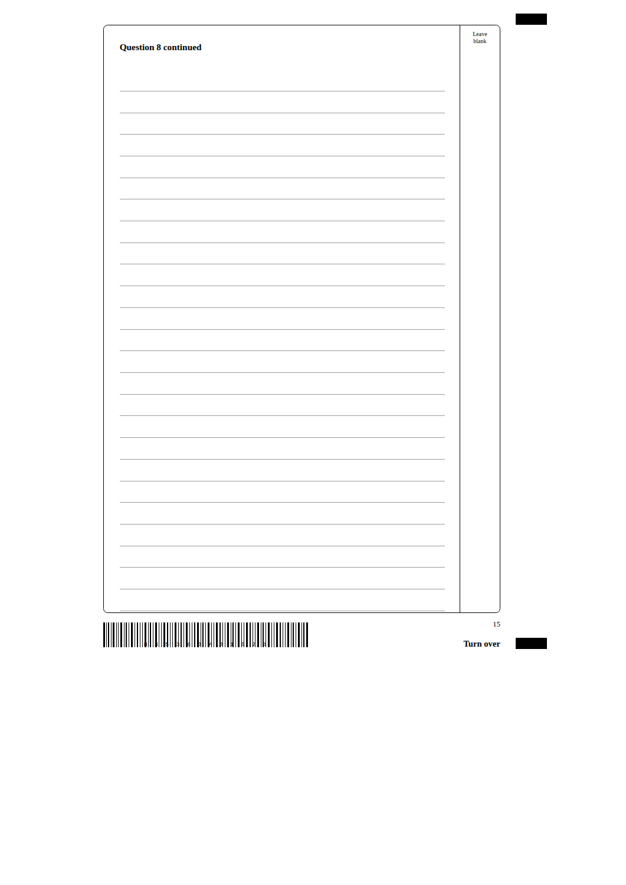Question 8 continued
Leave
blank
H 3 5 3 8 3 A 0 1 5 2 8
15
Turn over